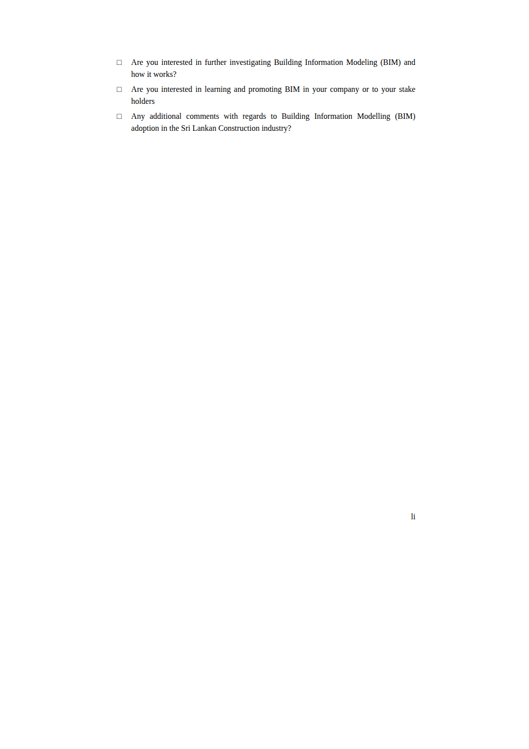Are you interested in further investigating Building Information Modeling (BIM) and how it works?
Are you interested in learning and promoting BIM in your company or to your stake holders
Any additional comments with regards to Building Information Modelling (BIM) adoption in the Sri Lankan Construction industry?
li